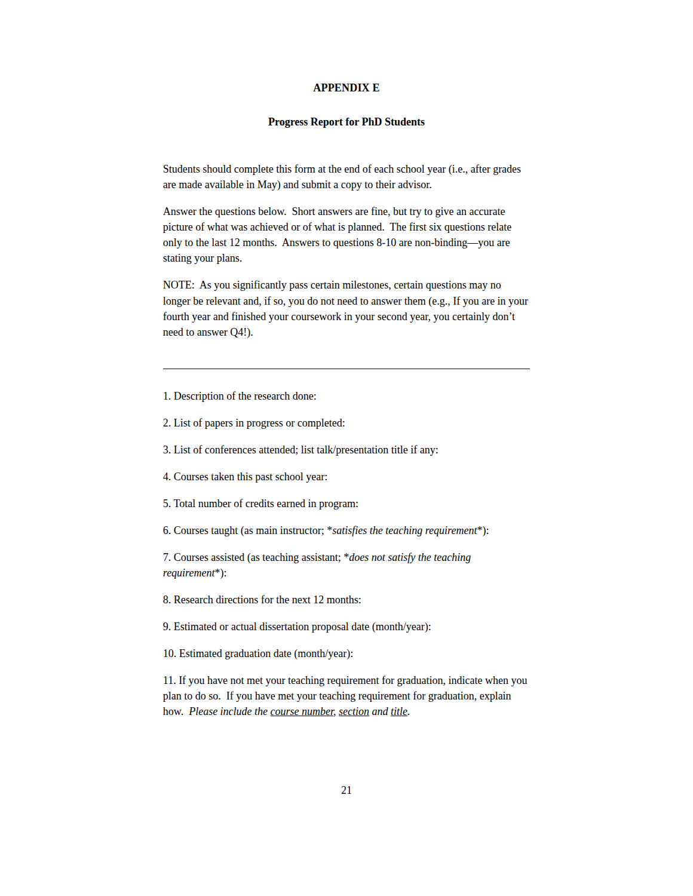APPENDIX E
Progress Report for PhD Students
Students should complete this form at the end of each school year (i.e., after grades are made available in May) and submit a copy to their advisor.
Answer the questions below. Short answers are fine, but try to give an accurate picture of what was achieved or of what is planned. The first six questions relate only to the last 12 months. Answers to questions 8-10 are non-binding—you are stating your plans.
NOTE: As you significantly pass certain milestones, certain questions may no longer be relevant and, if so, you do not need to answer them (e.g., If you are in your fourth year and finished your coursework in your second year, you certainly don’t need to answer Q4!).
1. Description of the research done:
2. List of papers in progress or completed:
3. List of conferences attended; list talk/presentation title if any:
4. Courses taken this past school year:
5. Total number of credits earned in program:
6. Courses taught (as main instructor; *satisfies the teaching requirement*):
7. Courses assisted (as teaching assistant; *does not satisfy the teaching requirement*):
8. Research directions for the next 12 months:
9. Estimated or actual dissertation proposal date (month/year):
10. Estimated graduation date (month/year):
11. If you have not met your teaching requirement for graduation, indicate when you plan to do so. If you have met your teaching requirement for graduation, explain how. Please include the course number, section and title.
21